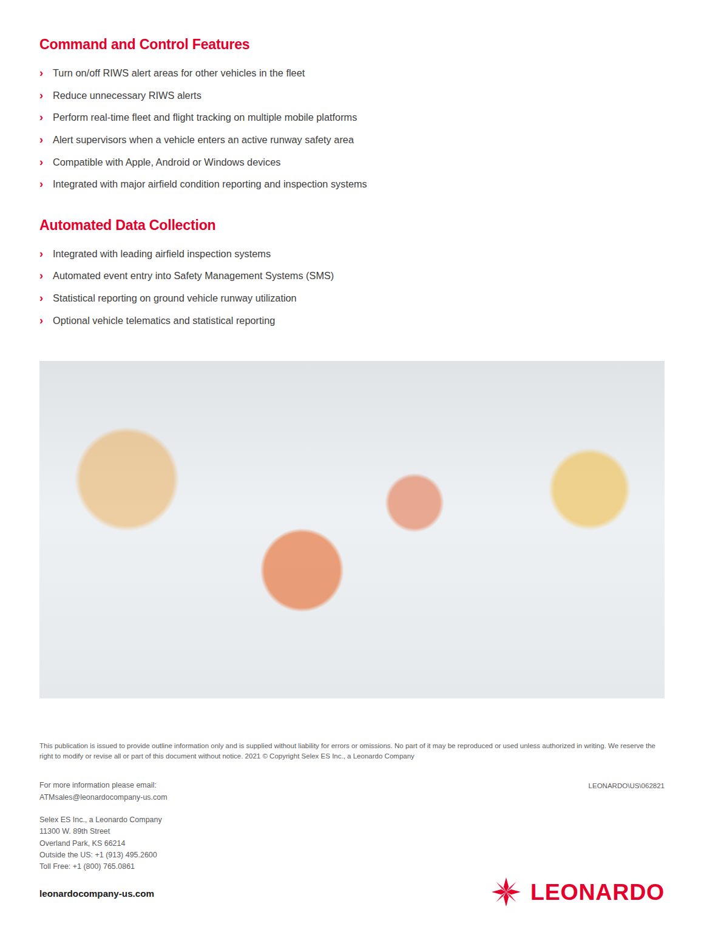Command and Control Features
Turn on/off RIWS alert areas for other vehicles in the fleet
Reduce unnecessary RIWS alerts
Perform real-time fleet and flight tracking on multiple mobile platforms
Alert supervisors when a vehicle enters an active runway safety area
Compatible with Apple, Android or Windows devices
Integrated with major airfield condition reporting and inspection systems
Automated Data Collection
Integrated with leading airfield inspection systems
Automated event entry into Safety Management Systems (SMS)
Statistical reporting on ground vehicle runway utilization
Optional vehicle telematics and statistical reporting
This publication is issued to provide outline information only and is supplied without liability for errors or omissions. No part of it may be reproduced or used unless authorized in writing. We reserve the right to modify or revise all or part of this document without notice. 2021 © Copyright Selex ES Inc., a Leonardo Company
For more information please email:
ATMsales@leonardocompany-us.com
Selex ES Inc., a Leonardo Company
11300 W. 89th Street
Overland Park, KS 66214
Outside the US: +1 (913) 495.2600
Toll Free: +1 (800) 765.0861
leonardocompany-us.com
LEONARDO\US\062821
LEONARDO